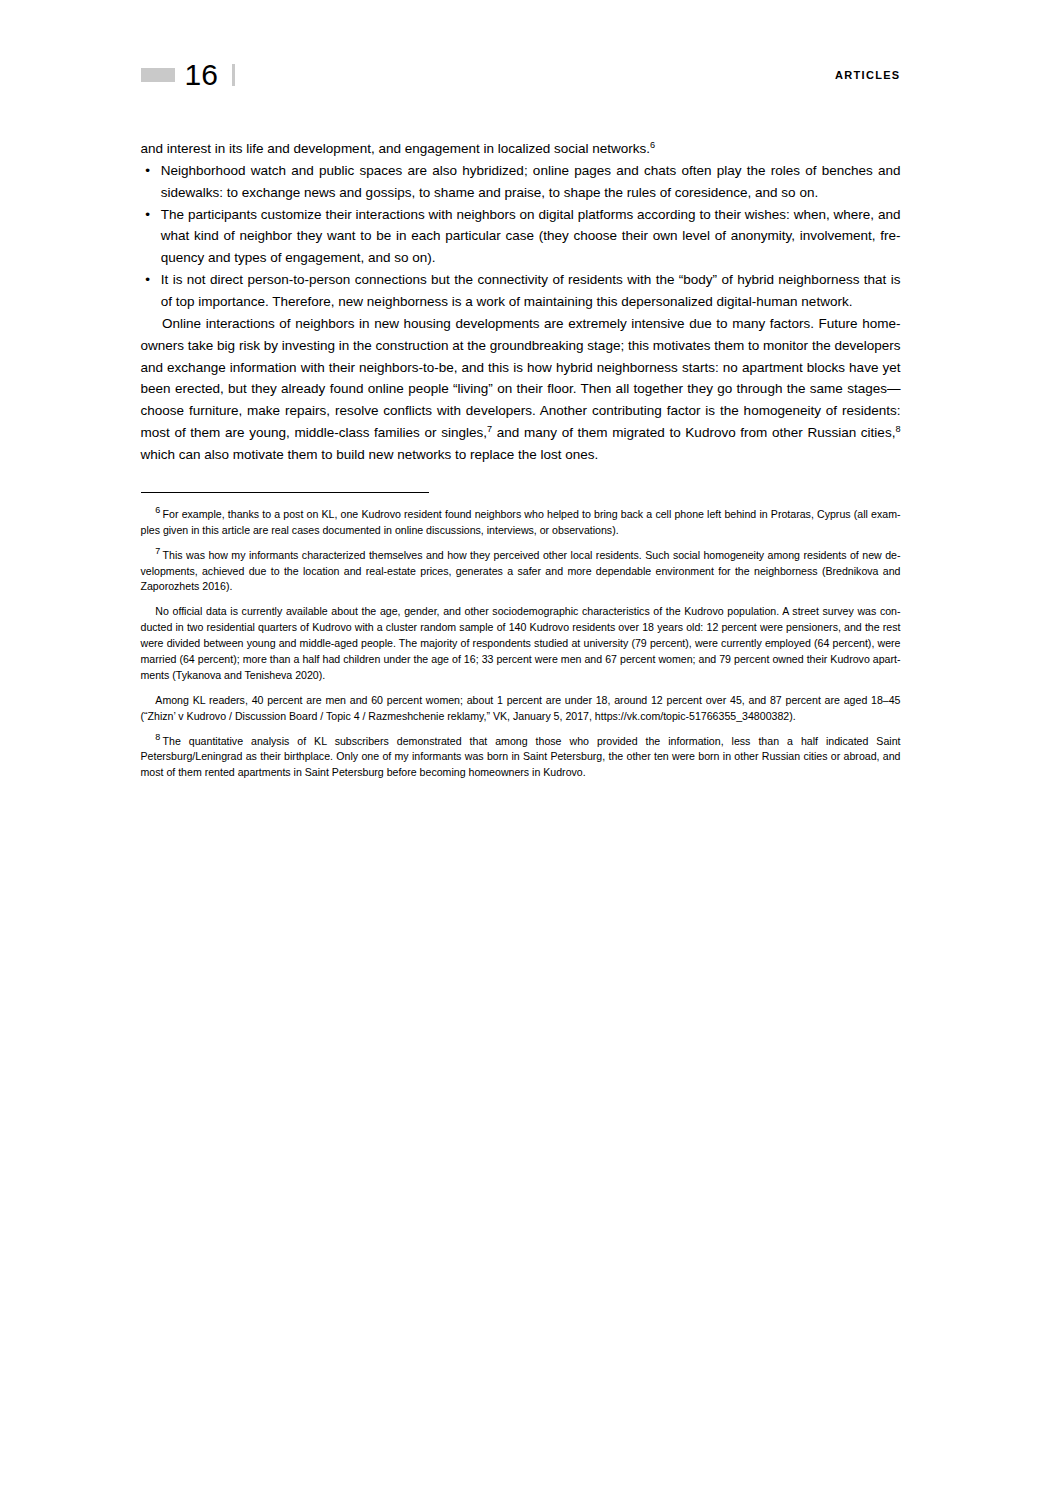16
Articles
and interest in its life and development, and engagement in localized social networks.6
Neighborhood watch and public spaces are also hybridized; online pages and chats often play the roles of benches and sidewalks: to exchange news and gossips, to shame and praise, to shape the rules of coresidence, and so on.
The participants customize their interactions with neighbors on digital platforms according to their wishes: when, where, and what kind of neighbor they want to be in each particular case (they choose their own level of anonymity, involvement, frequency and types of engagement, and so on).
It is not direct person-to-person connections but the connectivity of residents with the “body” of hybrid neighborness that is of top importance. Therefore, new neighborness is a work of maintaining this depersonalized digital-human network.
Online interactions of neighbors in new housing developments are extremely intensive due to many factors. Future homeowners take big risk by investing in the construction at the groundbreaking stage; this motivates them to monitor the developers and exchange information with their neighbors-to-be, and this is how hybrid neighborness starts: no apartment blocks have yet been erected, but they already found online people “living” on their floor. Then all together they go through the same stages—choose furniture, make repairs, resolve conflicts with developers. Another contributing factor is the homogeneity of residents: most of them are young, middle-class families or singles,7 and many of them migrated to Kudrovo from other Russian cities,8 which can also motivate them to build new networks to replace the lost ones.
6 For example, thanks to a post on KL, one Kudrovo resident found neighbors who helped to bring back a cell phone left behind in Protaras, Cyprus (all examples given in this article are real cases documented in online discussions, interviews, or observations).
7 This was how my informants characterized themselves and how they perceived other local residents. Such social homogeneity among residents of new developments, achieved due to the location and real-estate prices, generates a safer and more dependable environment for the neighborness (Brednikova and Zaporozhets 2016).
No official data is currently available about the age, gender, and other sociodemographic characteristics of the Kudrovo population. A street survey was conducted in two residential quarters of Kudrovo with a cluster random sample of 140 Kudrovo residents over 18 years old: 12 percent were pensioners, and the rest were divided between young and middle-aged people. The majority of respondents studied at university (79 percent), were currently employed (64 percent), were married (64 percent); more than a half had children under the age of 16; 33 percent were men and 67 percent women; and 79 percent owned their Kudrovo apartments (Tykanova and Tenisheva 2020).
Among KL readers, 40 percent are men and 60 percent women; about 1 percent are under 18, around 12 percent over 45, and 87 percent are aged 18–45 (“Zhizn’ v Kudrovo / Discussion Board / Topic 4 / Razmeshchenie reklamy,” VK, January 5, 2017, https://vk.com/topic-51766355_34800382).
8 The quantitative analysis of KL subscribers demonstrated that among those who provided the information, less than a half indicated Saint Petersburg/Leningrad as their birthplace. Only one of my informants was born in Saint Petersburg, the other ten were born in other Russian cities or abroad, and most of them rented apartments in Saint Petersburg before becoming homeowners in Kudrovo.